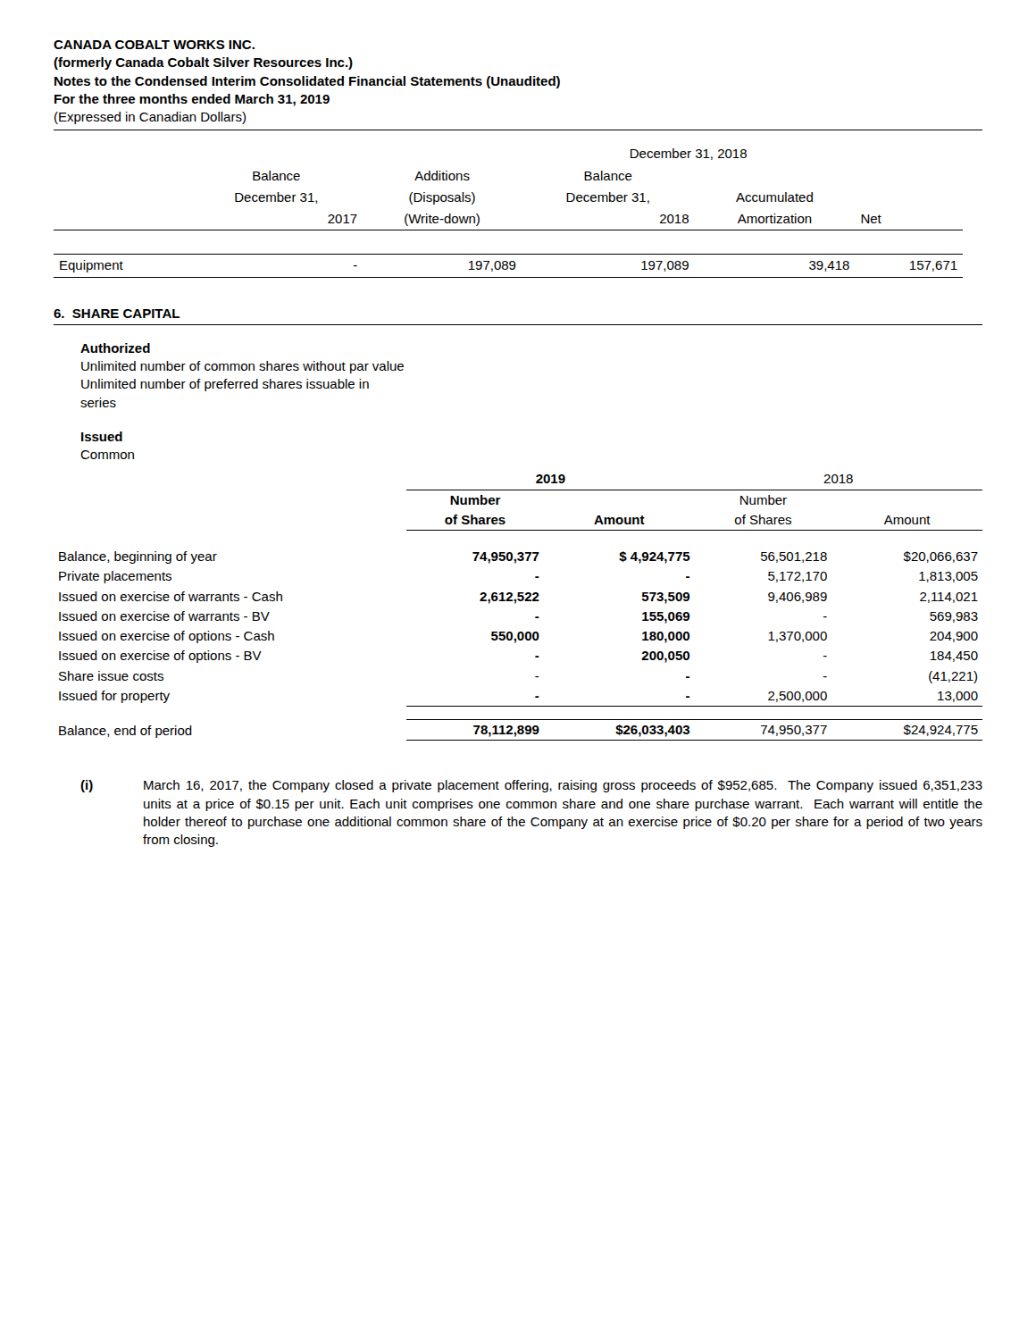CANADA COBALT WORKS INC.
(formerly Canada Cobalt Silver Resources Inc.)
Notes to the Condensed Interim Consolidated Financial Statements (Unaudited)
For the three months ended March 31, 2019
(Expressed in Canadian Dollars)
| | | | December 31, 2018 | | |
| | Balance | Additions | Balance | | |
| | December 31, | (Disposals) | December 31, | Accumulated | |
| | 2017 | (Write-down) | 2018 | Amortization | Net |
| Equipment | - | 197,089 | 197,089 | 39,418 | 157,671 |
6. SHARE CAPITAL
Authorized
Unlimited number of common shares without par value
Unlimited number of preferred shares issuable in
series
Issued
Common
| | 2019 | 2018 |
| | Number | | Number | |
| | of Shares | Amount | of Shares | Amount |
| Balance, beginning of year | 74,950,377 | $ 4,924,775 | 56,501,218 | $20,066,637 |
| Private placements | - | - | 5,172,170 | 1,813,005 |
| Issued on exercise of warrants - Cash | 2,612,522 | 573,509 | 9,406,989 | 2,114,021 |
| Issued on exercise of warrants - BV | - | 155,069 | - | 569,983 |
| Issued on exercise of options - Cash | 550,000 | 180,000 | 1,370,000 | 204,900 |
| Issued on exercise of options - BV | - | 200,050 | - | 184,450 |
| Share issue costs | - | - | - | (41,221) |
| Issued for property | - | - | 2,500,000 | 13,000 |
| Balance, end of period | 78,112,899 | $26,033,403 | 74,950,377 | $24,924,775 |
(i)
March 16, 2017, the Company closed a private placement offering, raising gross proceeds of $952,685. The Company issued 6,351,233 units at a price of $0.15 per unit. Each unit comprises one common share and one share purchase warrant. Each warrant will entitle the holder thereof to purchase one additional common share of the Company at an exercise price of $0.20 per share for a period of two years from closing.